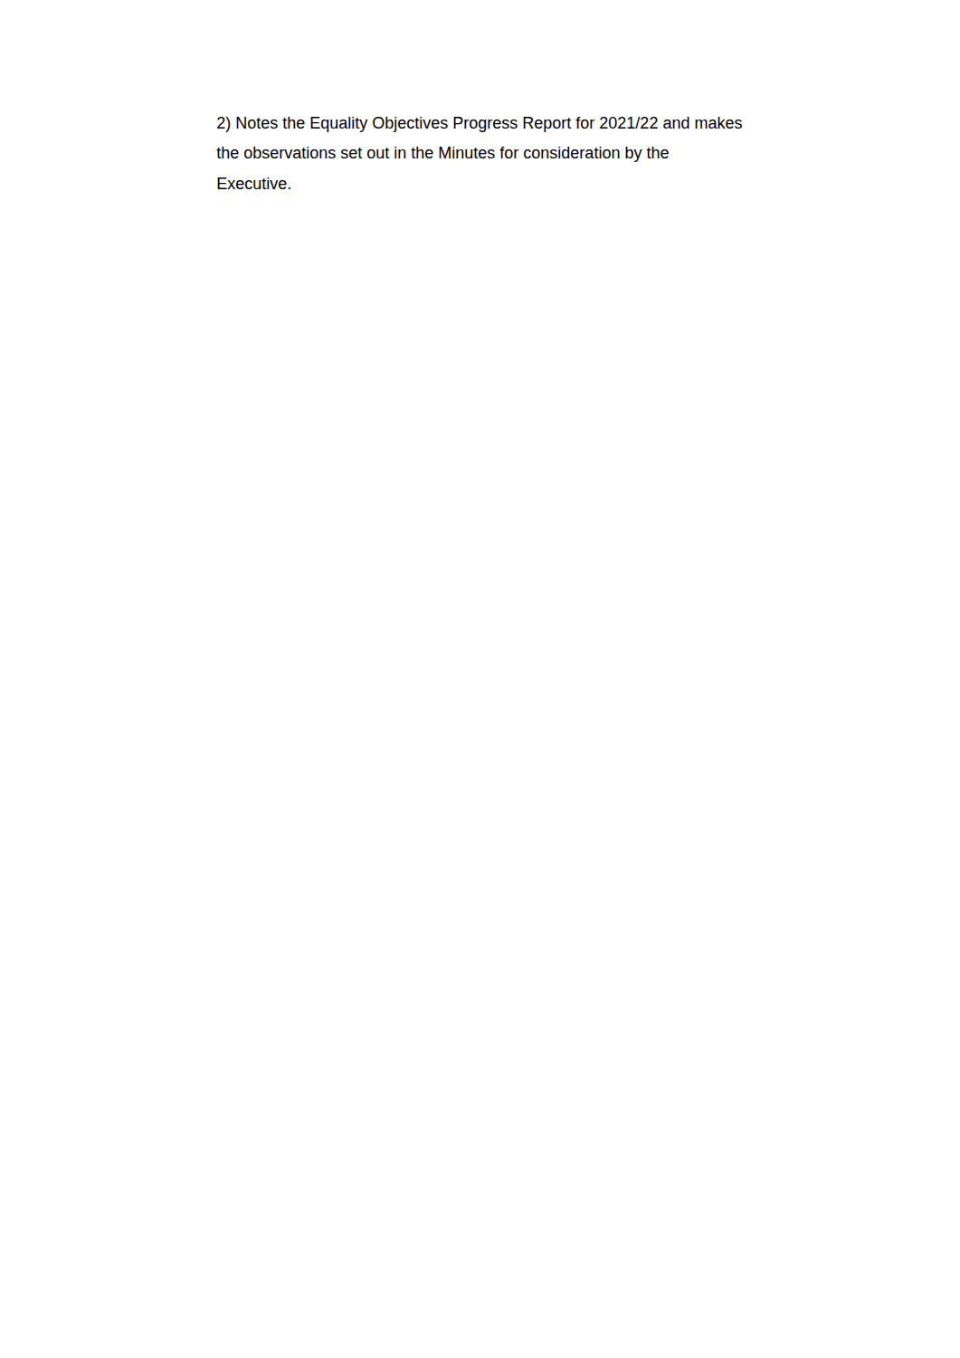2) Notes the Equality Objectives Progress Report for 2021/22 and makes the observations set out in the Minutes for consideration by the Executive.